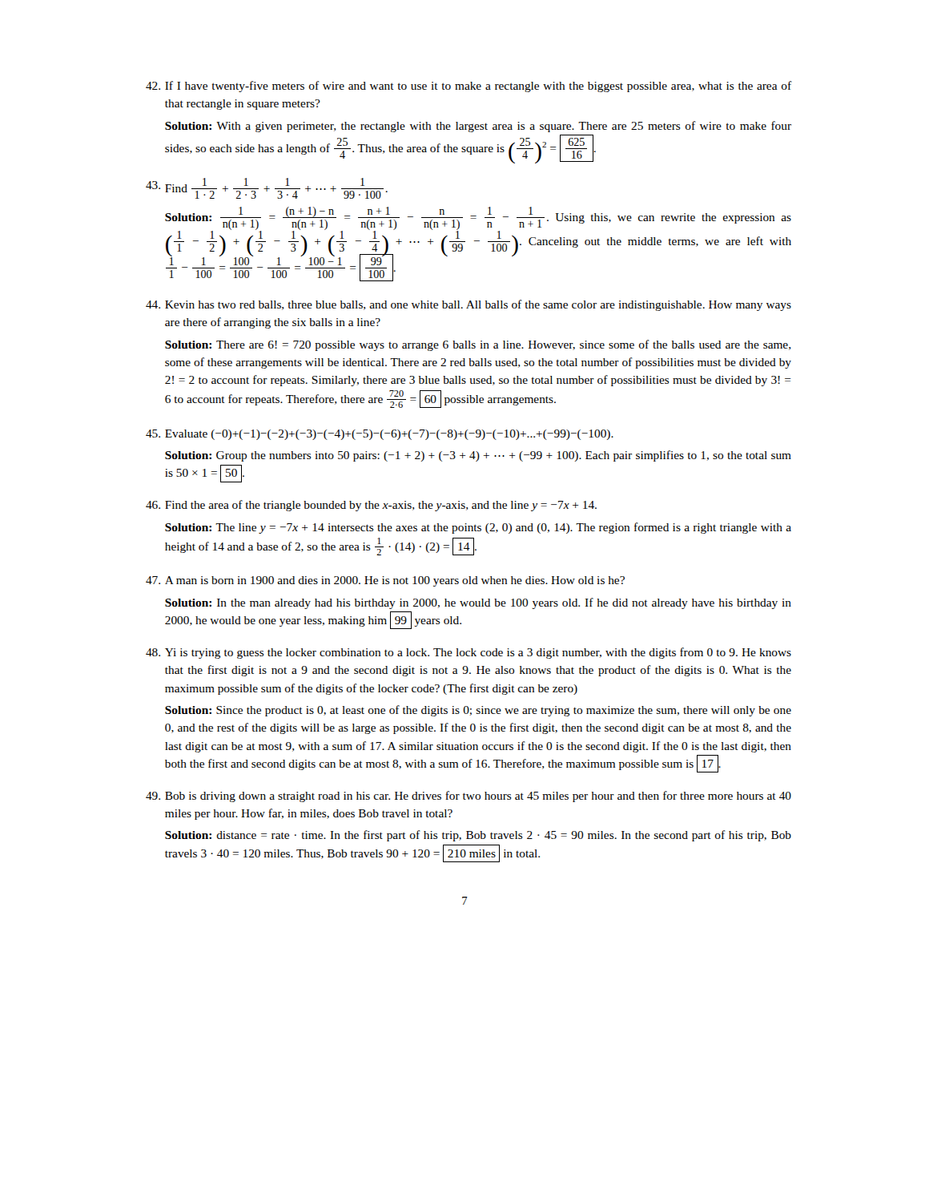If I have twenty-five meters of wire and want to use it to make a rectangle with the biggest possible area, what is the area of that rectangle in square meters?
Solution: With a given perimeter, the rectangle with the largest area is a square. There are 25 meters of wire to make four sides, so each side has a length of 254. Thus, the area of the square is (254)2 = 62516.
Find 11 · 2 + 12 · 3 + 13 · 4 + ⋯ + 199 · 100.
Solution: 1 n(n + 1) = (n + 1) − n n(n + 1) = n + 1 n(n + 1) − nn(n + 1) = 1 n − 1 n + 1. Using this, we can rewrite the expression as (11 − 12) + (12 − 13) + (13 − 14) + ⋯ + (199 − 1100). Canceling out the middle terms, we are left with 11 − 1100 = 100100 − 1100 = 100 − 1100 = 99100.
Kevin has two red balls, three blue balls, and one white ball. All balls of the same color are indistinguishable. How many ways are there of arranging the six balls in a line?
Solution: There are 6! = 720 possible ways to arrange 6 balls in a line. However, since some of the balls used are the same, some of these arrangements will be identical. There are 2 red balls used, so the total number of possibilities must be divided by 2! = 2 to account for repeats. Similarly, there are 3 blue balls used, so the total number of possibilities must be divided by 3! = 6 to account for repeats. Therefore, there are 7202·6 = 60 possible arrangements.
Evaluate (−0)+(−1)−(−2)+(−3)−(−4)+(−5)−(−6)+(−7)−(−8)+(−9)−(−10)+...+(−99)−(−100).
Solution: Group the numbers into 50 pairs: (−1 + 2) + (−3 + 4) + ⋯ + (−99 + 100). Each pair simplifies to 1, so the total sum is 50 × 1 = 50.
Find the area of the triangle bounded by the x-axis, the y-axis, and the line y = −7x + 14.
Solution: The line y = −7x + 14 intersects the axes at the points (2, 0) and (0, 14). The region formed is a right triangle with a height of 14 and a base of 2, so the area is 12 · (14) · (2) = 14.
A man is born in 1900 and dies in 2000. He is not 100 years old when he dies. How old is he?
Solution: In the man already had his birthday in 2000, he would be 100 years old. If he did not already have his birthday in 2000, he would be one year less, making him 99 years old.
Yi is trying to guess the locker combination to a lock. The lock code is a 3 digit number, with the digits from 0 to 9. He knows that the first digit is not a 9 and the second digit is not a 9. He also knows that the product of the digits is 0. What is the maximum possible sum of the digits of the locker code? (The first digit can be zero)
Solution: Since the product is 0, at least one of the digits is 0; since we are trying to maximize the sum, there will only be one 0, and the rest of the digits will be as large as possible. If the 0 is the first digit, then the second digit can be at most 8, and the last digit can be at most 9, with a sum of 17. A similar situation occurs if the 0 is the second digit. If the 0 is the last digit, then both the first and second digits can be at most 8, with a sum of 16. Therefore, the maximum possible sum is 17.
Bob is driving down a straight road in his car. He drives for two hours at 45 miles per hour and then for three more hours at 40 miles per hour. How far, in miles, does Bob travel in total?
Solution: distance = rate · time. In the first part of his trip, Bob travels 2 · 45 = 90 miles. In the second part of his trip, Bob travels 3 · 40 = 120 miles. Thus, Bob travels 90 + 120 = 210 miles in total.
7